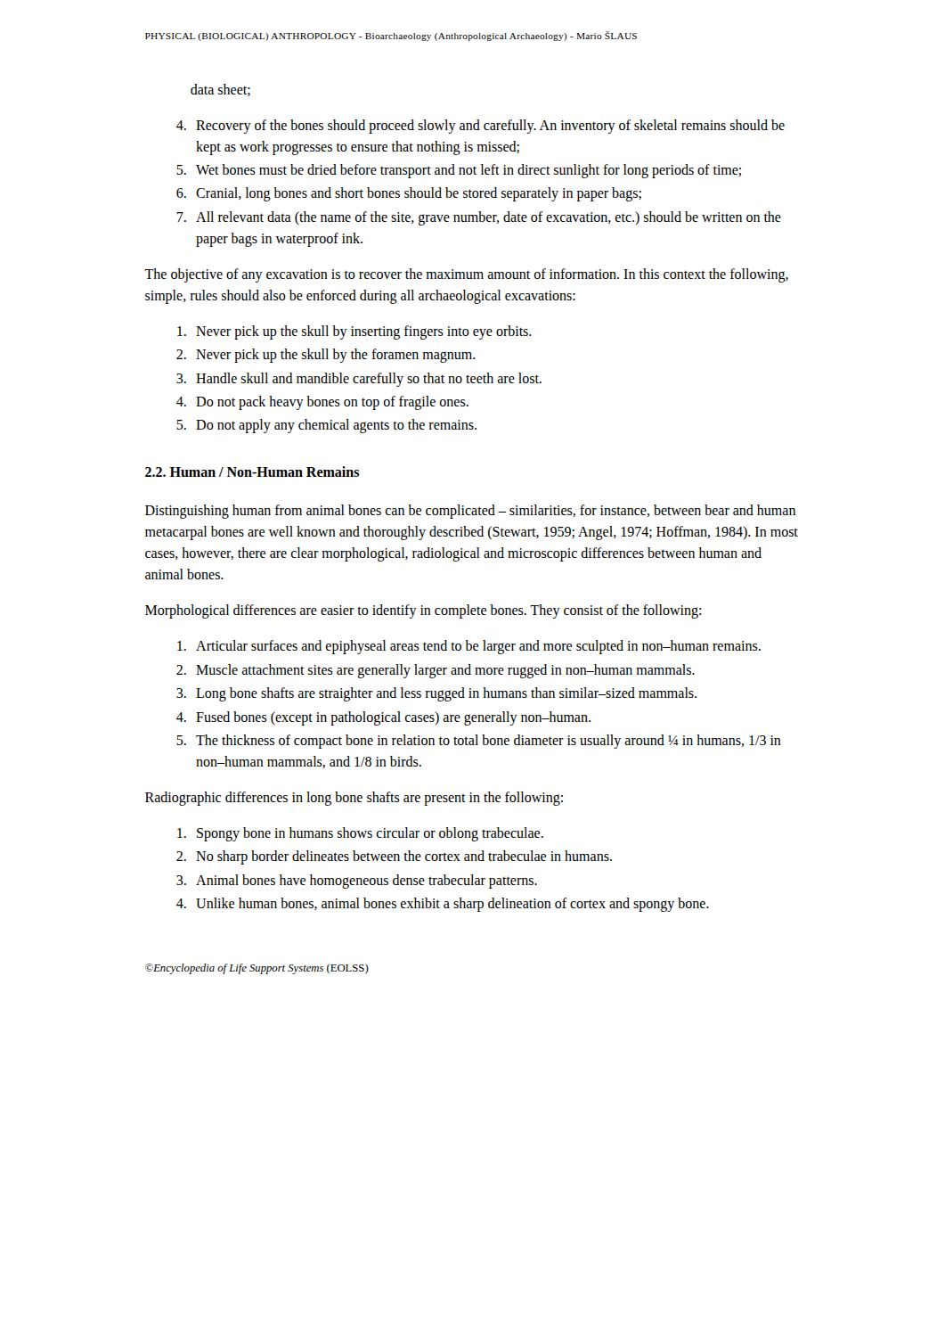PHYSICAL (BIOLOGICAL) ANTHROPOLOGY - Bioarchaeology (Anthropological Archaeology) - Mario ŠLAUS
data sheet;
Recovery of the bones should proceed slowly and carefully. An inventory of skeletal remains should be kept as work progresses to ensure that nothing is missed;
Wet bones must be dried before transport and not left in direct sunlight for long periods of time;
Cranial, long bones and short bones should be stored separately in paper bags;
All relevant data (the name of the site, grave number, date of excavation, etc.) should be written on the paper bags in waterproof ink.
The objective of any excavation is to recover the maximum amount of information. In this context the following, simple, rules should also be enforced during all archaeological excavations:
Never pick up the skull by inserting fingers into eye orbits.
Never pick up the skull by the foramen magnum.
Handle skull and mandible carefully so that no teeth are lost.
Do not pack heavy bones on top of fragile ones.
Do not apply any chemical agents to the remains.
2.2. Human / Non-Human Remains
Distinguishing human from animal bones can be complicated – similarities, for instance, between bear and human metacarpal bones are well known and thoroughly described (Stewart, 1959; Angel, 1974; Hoffman, 1984). In most cases, however, there are clear morphological, radiological and microscopic differences between human and animal bones.
Morphological differences are easier to identify in complete bones. They consist of the following:
Articular surfaces and epiphyseal areas tend to be larger and more sculpted in non–human remains.
Muscle attachment sites are generally larger and more rugged in non–human mammals.
Long bone shafts are straighter and less rugged in humans than similar–sized mammals.
Fused bones (except in pathological cases) are generally non–human.
The thickness of compact bone in relation to total bone diameter is usually around ¼ in humans, 1/3 in non–human mammals, and 1/8 in birds.
Radiographic differences in long bone shafts are present in the following:
Spongy bone in humans shows circular or oblong trabeculae.
No sharp border delineates between the cortex and trabeculae in humans.
Animal bones have homogeneous dense trabecular patterns.
Unlike human bones, animal bones exhibit a sharp delineation of cortex and spongy bone.
©Encyclopedia of Life Support Systems (EOLSS)